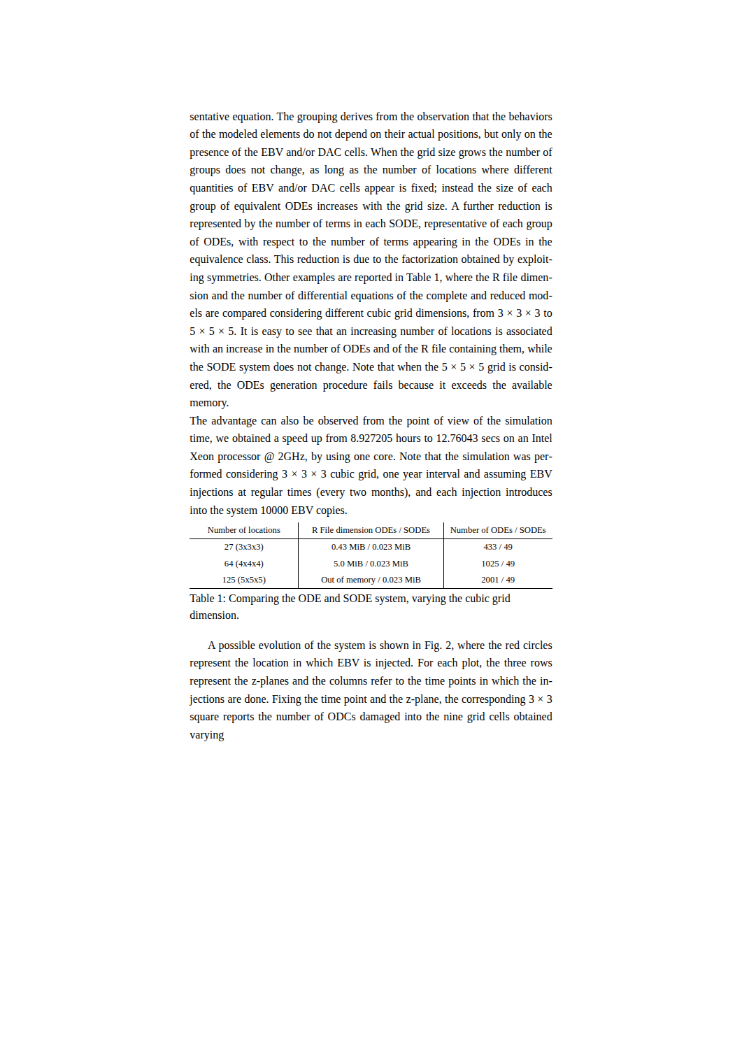sentative equation. The grouping derives from the observation that the behaviors of the modeled elements do not depend on their actual positions, but only on the presence of the EBV and/or DAC cells. When the grid size grows the number of groups does not change, as long as the number of locations where different quantities of EBV and/or DAC cells appear is fixed; instead the size of each group of equivalent ODEs increases with the grid size. A further reduction is represented by the number of terms in each SODE, representative of each group of ODEs, with respect to the number of terms appearing in the ODEs in the equivalence class. This reduction is due to the factorization obtained by exploiting symmetries. Other examples are reported in Table 1, where the R file dimension and the number of differential equations of the complete and reduced models are compared considering different cubic grid dimensions, from 3 × 3 × 3 to 5 × 5 × 5. It is easy to see that an increasing number of locations is associated with an increase in the number of ODEs and of the R file containing them, while the SODE system does not change. Note that when the 5 × 5 × 5 grid is considered, the ODEs generation procedure fails because it exceeds the available memory.
The advantage can also be observed from the point of view of the simulation time, we obtained a speed up from 8.927205 hours to 12.76043 secs on an Intel Xeon processor @ 2GHz, by using one core. Note that the simulation was performed considering 3 × 3 × 3 cubic grid, one year interval and assuming EBV injections at regular times (every two months), and each injection introduces into the system 10000 EBV copies.
| Number of locations | R File dimension ODEs / SODEs | Number of ODEs / SODEs |
| --- | --- | --- |
| 27 (3x3x3) | 0.43 MiB / 0.023 MiB | 433 / 49 |
| 64 (4x4x4) | 5.0 MiB / 0.023 MiB | 1025 / 49 |
| 125 (5x5x5) | Out of memory / 0.023 MiB | 2001 / 49 |
Table 1: Comparing the ODE and SODE system, varying the cubic grid dimension.
A possible evolution of the system is shown in Fig. 2, where the red circles represent the location in which EBV is injected. For each plot, the three rows represent the z-planes and the columns refer to the time points in which the injections are done. Fixing the time point and the z-plane, the corresponding 3 × 3 square reports the number of ODCs damaged into the nine grid cells obtained varying